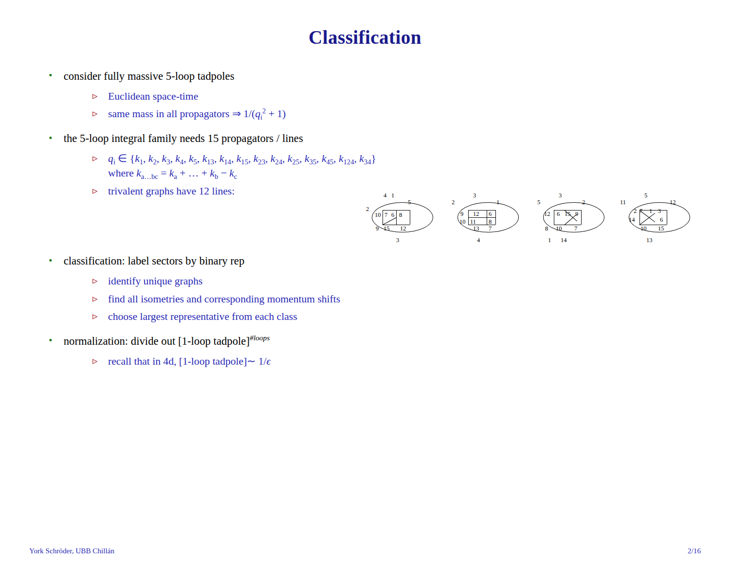Classification
consider fully massive 5-loop tadpoles
Euclidean space-time
same mass in all propagators ⇒ 1/(qi2 + 1)
the 5-loop integral family needs 15 propagators / lines
qi ∈ {k1, k2, k3, k4, k5, k13, k14, k15, k23, k24, k25, k35, k45, k124, k34}
where ka…bc = ka + … + kb − kc
trivalent graphs have 12 lines:
4 1 2 5 3
10 7 6 8 9 15 12
3 2 1 4
9 12 6 10 11 8 13 7
3 5 2 1 14
12 6 15 9 8 10 7
5 11 12 13
2 7 1 3 14 6 10 15
classification: label sectors by binary rep
identify unique graphs
find all isometries and corresponding momentum shifts
choose largest representative from each class
normalization: divide out [1-loop tadpole]#loops
recall that in 4d, [1-loop tadpole]∼ 1/ϵ
York Schröder, UBB Chillán 2/16